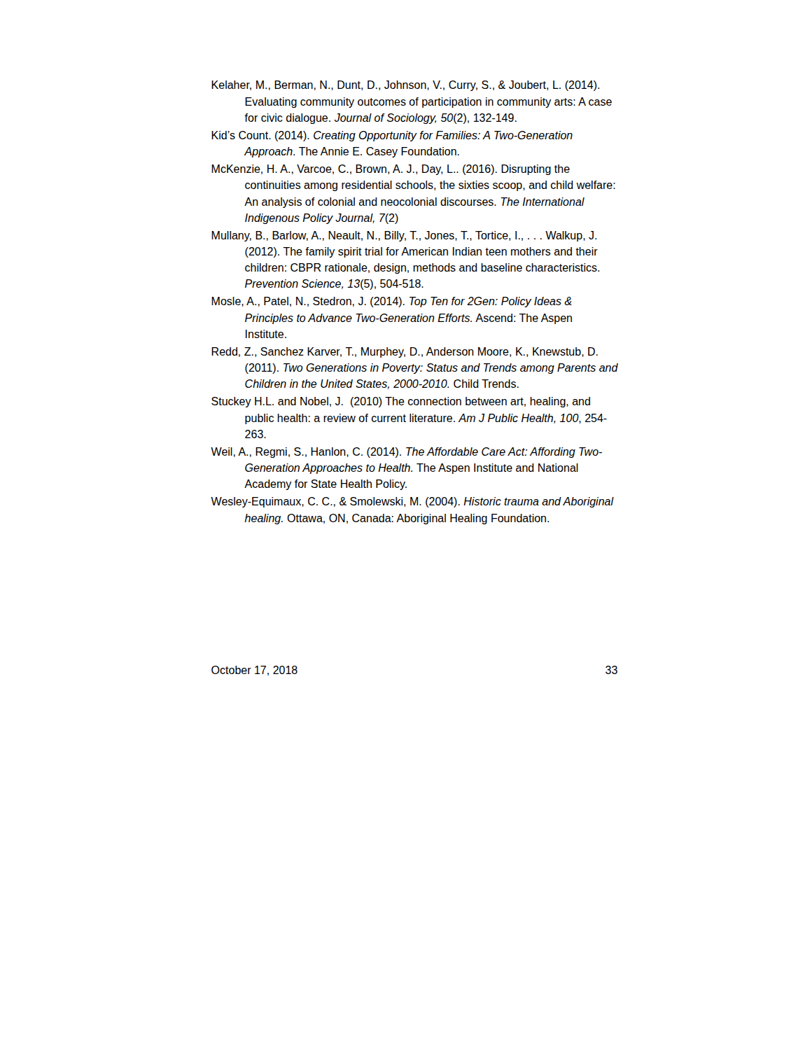Kelaher, M., Berman, N., Dunt, D., Johnson, V., Curry, S., & Joubert, L. (2014). Evaluating community outcomes of participation in community arts: A case for civic dialogue. Journal of Sociology, 50(2), 132-149.
Kid’s Count. (2014). Creating Opportunity for Families: A Two-Generation Approach. The Annie E. Casey Foundation.
McKenzie, H. A., Varcoe, C., Brown, A. J., Day, L.. (2016). Disrupting the continuities among residential schools, the sixties scoop, and child welfare: An analysis of colonial and neocolonial discourses. The International Indigenous Policy Journal, 7(2)
Mullany, B., Barlow, A., Neault, N., Billy, T., Jones, T., Tortice, I., . . . Walkup, J. (2012). The family spirit trial for American Indian teen mothers and their children: CBPR rationale, design, methods and baseline characteristics. Prevention Science, 13(5), 504-518.
Mosle, A., Patel, N., Stedron, J. (2014). Top Ten for 2Gen: Policy Ideas & Principles to Advance Two-Generation Efforts. Ascend: The Aspen Institute.
Redd, Z., Sanchez Karver, T., Murphey, D., Anderson Moore, K., Knewstub, D. (2011). Two Generations in Poverty: Status and Trends among Parents and Children in the United States, 2000-2010. Child Trends.
Stuckey H.L. and Nobel, J. (2010) The connection between art, healing, and public health: a review of current literature. Am J Public Health, 100, 254-263.
Weil, A., Regmi, S., Hanlon, C. (2014). The Affordable Care Act: Affording Two-Generation Approaches to Health. The Aspen Institute and National Academy for State Health Policy.
Wesley-Equimaux, C. C., & Smolewski, M. (2004). Historic trauma and Aboriginal healing. Ottawa, ON, Canada: Aboriginal Healing Foundation.
October 17, 2018
33